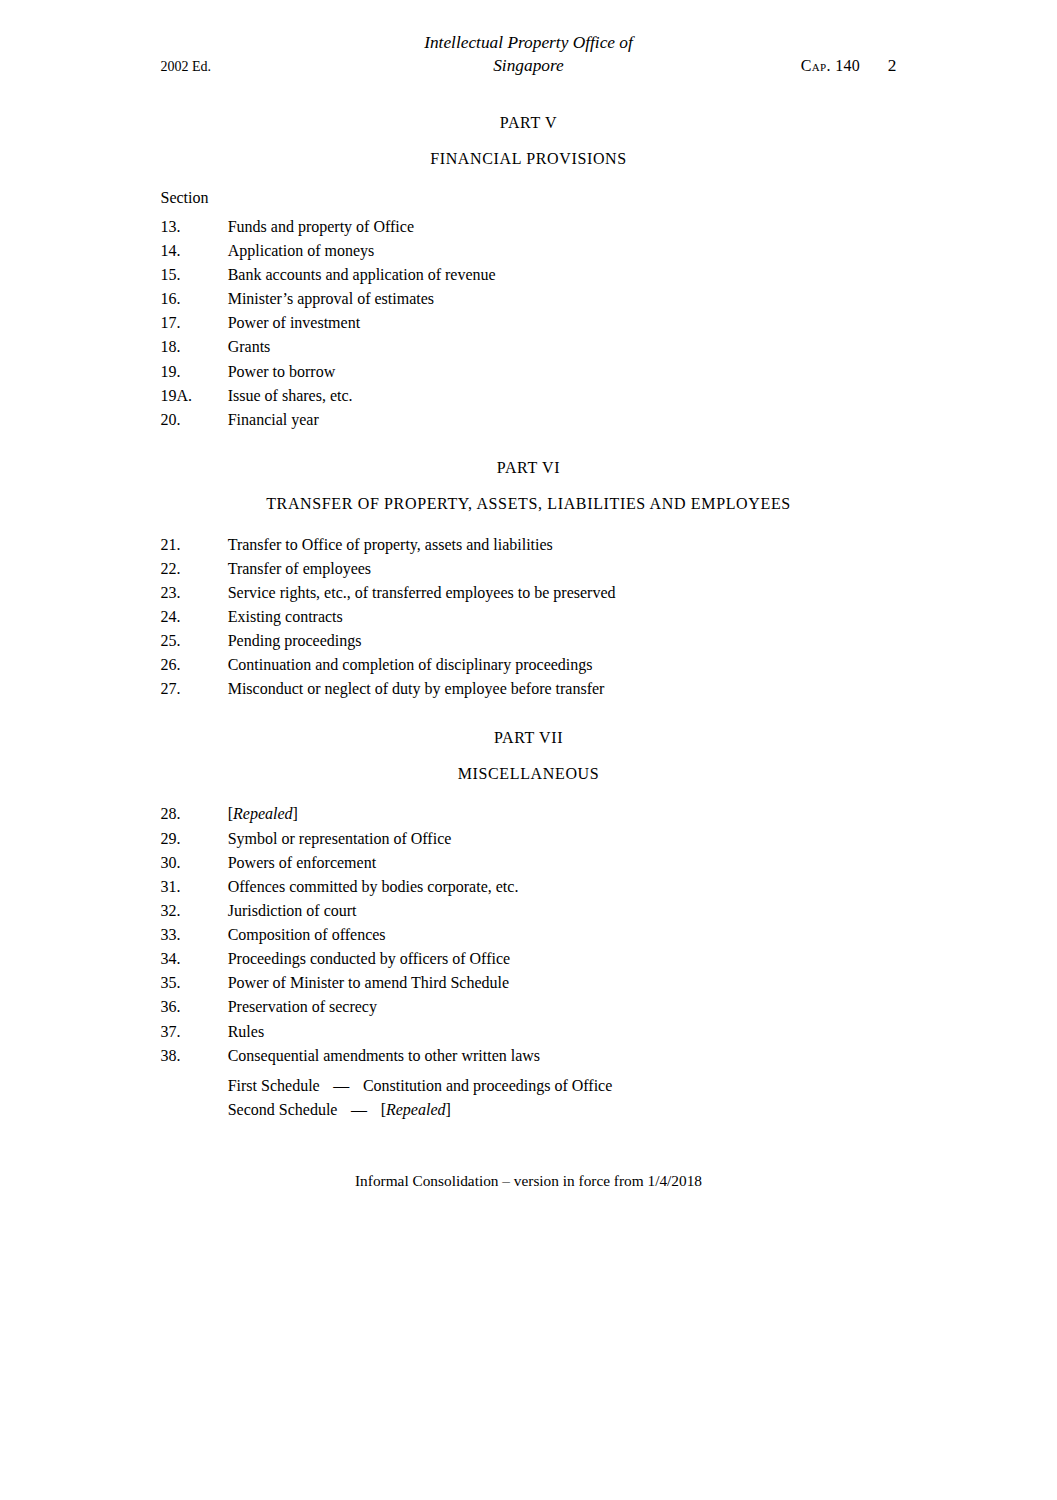2002 Ed.
Intellectual Property Office of
Singapore
Cap. 1402
PART V
FINANCIAL PROVISIONS
Section
| 13. | Funds and property of Office |
| 14. | Application of moneys |
| 15. | Bank accounts and application of revenue |
| 16. | Minister’s approval of estimates |
| 17. | Power of investment |
| 18. | Grants |
| 19. | Power to borrow |
| 19A. | Issue of shares, etc. |
| 20. | Financial year |
PART VI
TRANSFER OF PROPERTY, ASSETS, LIABILITIES AND EMPLOYEES
| 21. | Transfer to Office of property, assets and liabilities |
| 22. | Transfer of employees |
| 23. | Service rights, etc., of transferred employees to be preserved |
| 24. | Existing contracts |
| 25. | Pending proceedings |
| 26. | Continuation and completion of disciplinary proceedings |
| 27. | Misconduct or neglect of duty by employee before transfer |
PART VII
MISCELLANEOUS
| 28. | [ Repealed ] |
| 29. | Symbol or representation of Office |
| 30. | Powers of enforcement |
| 31. | Offences committed by bodies corporate, etc. |
| 32. | Jurisdiction of court |
| 33. | Composition of offences |
| 34. | Proceedings conducted by officers of Office |
| 35. | Power of Minister to amend Third Schedule |
| 36. | Preservation of secrecy |
| 37. | Rules |
| 38. | Consequential amendments to other written laws |
| | First Schedule — Constitution and proceedings of Office |
| | Second Schedule — [ Repealed ] |
Informal Consolidation – version in force from 1/4/2018